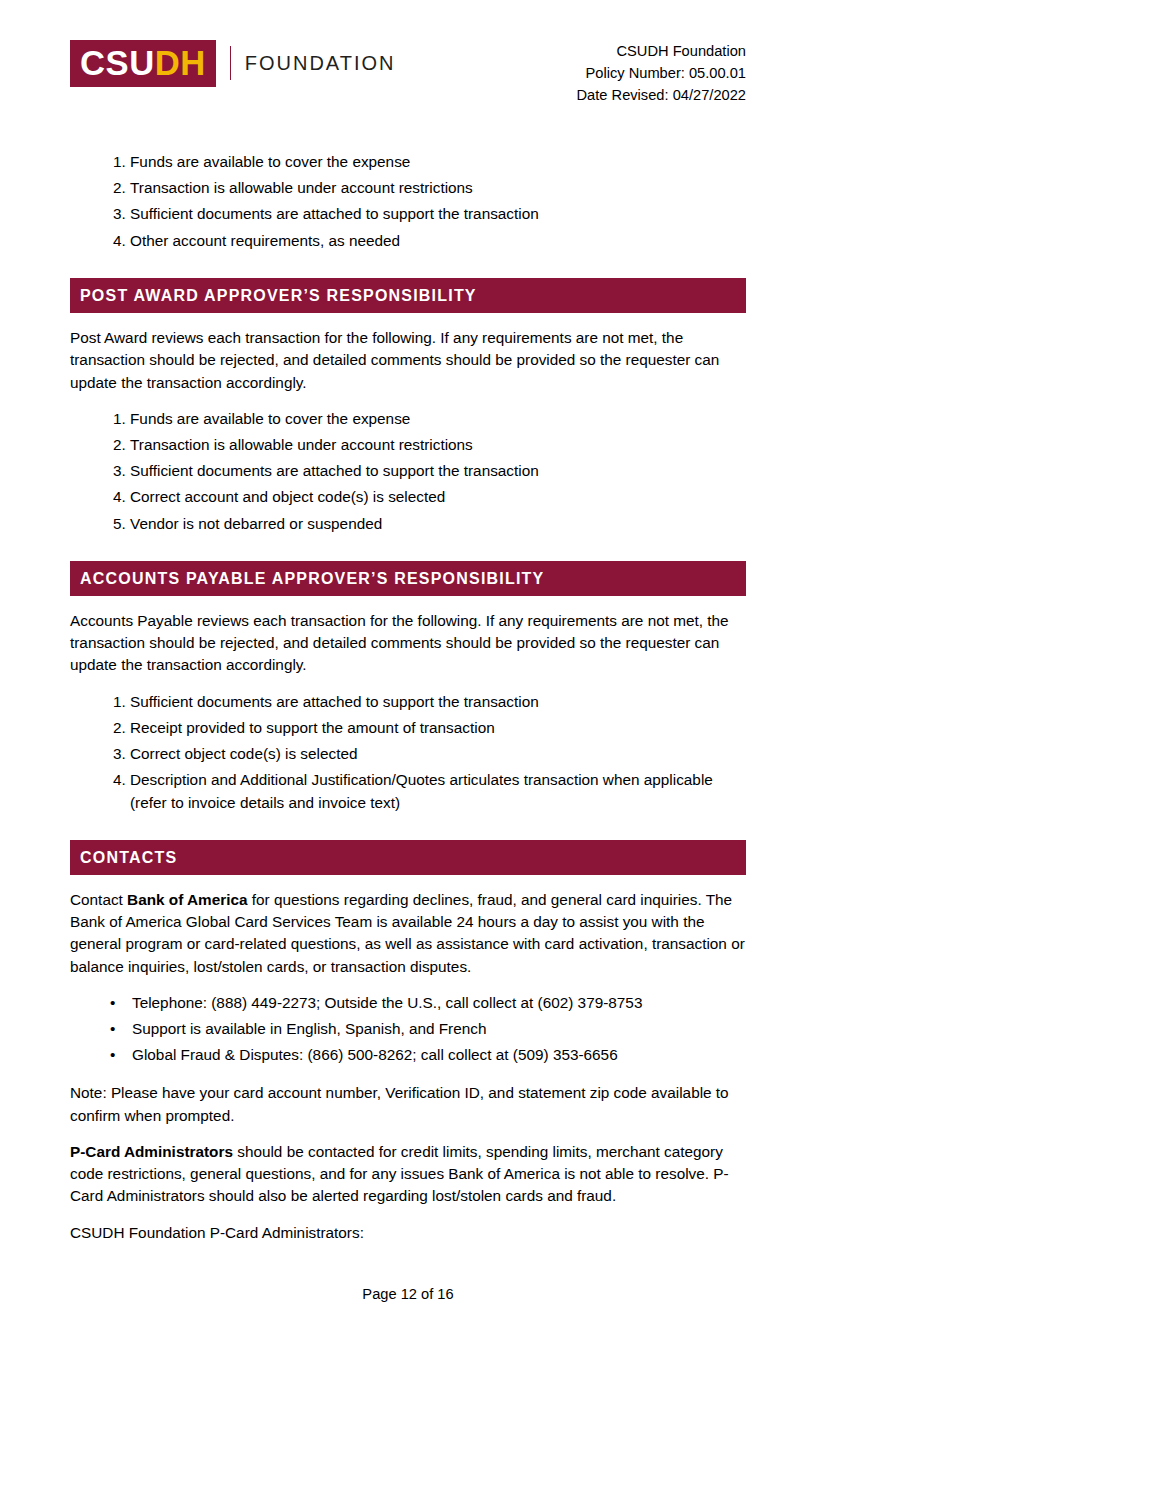CSUDH FOUNDATION
CSUDH Foundation
Policy Number: 05.00.01
Date Revised: 04/27/2022
Funds are available to cover the expense
Transaction is allowable under account restrictions
Sufficient documents are attached to support the transaction
Other account requirements, as needed
Post Award Approver’s Responsibility
Post Award reviews each transaction for the following. If any requirements are not met, the transaction should be rejected, and detailed comments should be provided so the requester can update the transaction accordingly.
Funds are available to cover the expense
Transaction is allowable under account restrictions
Sufficient documents are attached to support the transaction
Correct account and object code(s) is selected
Vendor is not debarred or suspended
Accounts Payable Approver’s Responsibility
Accounts Payable reviews each transaction for the following. If any requirements are not met, the transaction should be rejected, and detailed comments should be provided so the requester can update the transaction accordingly.
Sufficient documents are attached to support the transaction
Receipt provided to support the amount of transaction
Correct object code(s) is selected
Description and Additional Justification/Quotes articulates transaction when applicable (refer to invoice details and invoice text)
Contacts
Contact Bank of America for questions regarding declines, fraud, and general card inquiries. The Bank of America Global Card Services Team is available 24 hours a day to assist you with the general program or card-related questions, as well as assistance with card activation, transaction or balance inquiries, lost/stolen cards, or transaction disputes.
Telephone: (888) 449-2273; Outside the U.S., call collect at (602) 379-8753
Support is available in English, Spanish, and French
Global Fraud & Disputes: (866) 500-8262; call collect at (509) 353-6656
Note: Please have your card account number, Verification ID, and statement zip code available to confirm when prompted.
P-Card Administrators should be contacted for credit limits, spending limits, merchant category code restrictions, general questions, and for any issues Bank of America is not able to resolve. P-Card Administrators should also be alerted regarding lost/stolen cards and fraud.
CSUDH Foundation P-Card Administrators:
Page 12 of 16